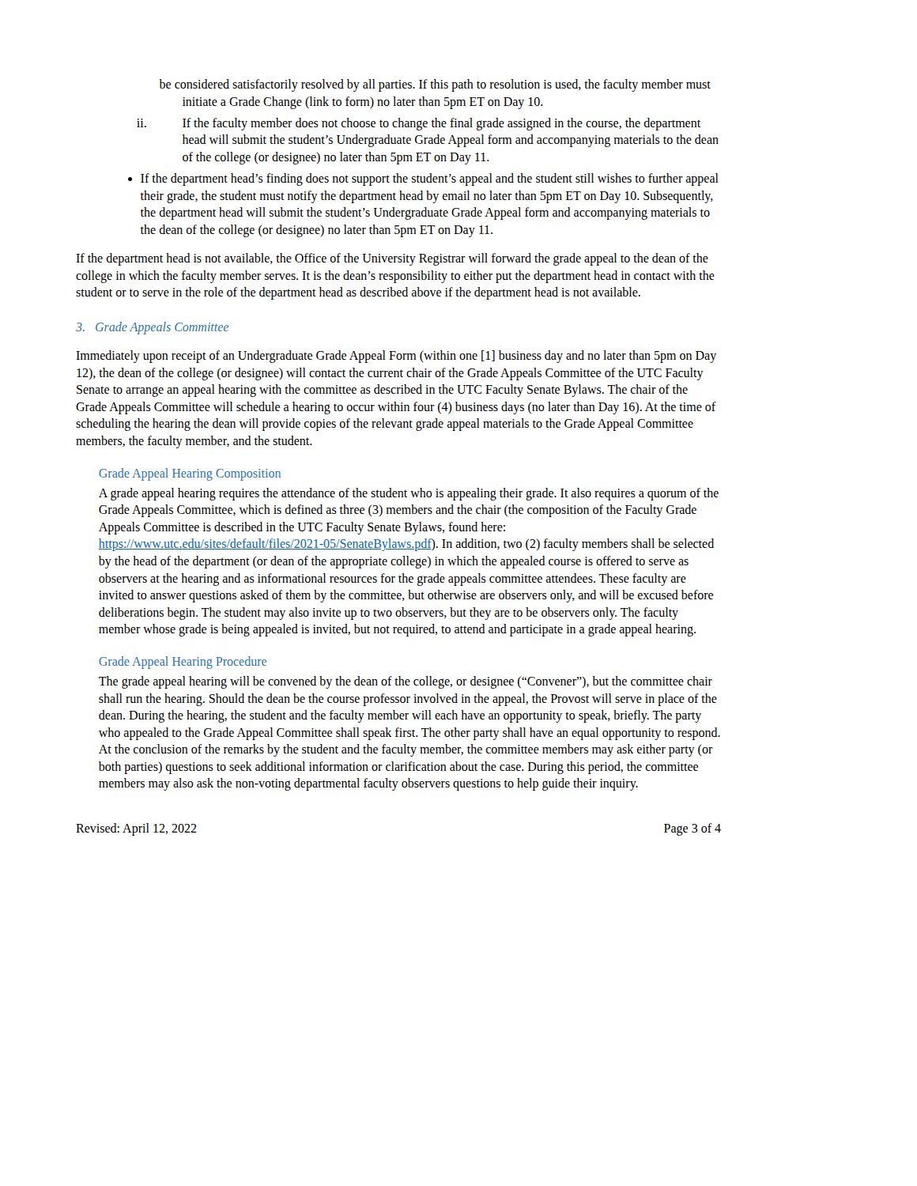be considered satisfactorily resolved by all parties. If this path to resolution is used, the faculty member must initiate a Grade Change (link to form) no later than 5pm ET on Day 10.
ii. If the faculty member does not choose to change the final grade assigned in the course, the department head will submit the student’s Undergraduate Grade Appeal form and accompanying materials to the dean of the college (or designee) no later than 5pm ET on Day 11.
If the department head’s finding does not support the student’s appeal and the student still wishes to further appeal their grade, the student must notify the department head by email no later than 5pm ET on Day 10. Subsequently, the department head will submit the student’s Undergraduate Grade Appeal form and accompanying materials to the dean of the college (or designee) no later than 5pm ET on Day 11.
If the department head is not available, the Office of the University Registrar will forward the grade appeal to the dean of the college in which the faculty member serves. It is the dean’s responsibility to either put the department head in contact with the student or to serve in the role of the department head as described above if the department head is not available.
3. Grade Appeals Committee
Immediately upon receipt of an Undergraduate Grade Appeal Form (within one [1] business day and no later than 5pm on Day 12), the dean of the college (or designee) will contact the current chair of the Grade Appeals Committee of the UTC Faculty Senate to arrange an appeal hearing with the committee as described in the UTC Faculty Senate Bylaws. The chair of the Grade Appeals Committee will schedule a hearing to occur within four (4) business days (no later than Day 16). At the time of scheduling the hearing the dean will provide copies of the relevant grade appeal materials to the Grade Appeal Committee members, the faculty member, and the student.
Grade Appeal Hearing Composition
A grade appeal hearing requires the attendance of the student who is appealing their grade. It also requires a quorum of the Grade Appeals Committee, which is defined as three (3) members and the chair (the composition of the Faculty Grade Appeals Committee is described in the UTC Faculty Senate Bylaws, found here: https://www.utc.edu/sites/default/files/2021-05/SenateBylaws.pdf). In addition, two (2) faculty members shall be selected by the head of the department (or dean of the appropriate college) in which the appealed course is offered to serve as observers at the hearing and as informational resources for the grade appeals committee attendees. These faculty are invited to answer questions asked of them by the committee, but otherwise are observers only, and will be excused before deliberations begin. The student may also invite up to two observers, but they are to be observers only. The faculty member whose grade is being appealed is invited, but not required, to attend and participate in a grade appeal hearing.
Grade Appeal Hearing Procedure
The grade appeal hearing will be convened by the dean of the college, or designee (“Convener”), but the committee chair shall run the hearing. Should the dean be the course professor involved in the appeal, the Provost will serve in place of the dean. During the hearing, the student and the faculty member will each have an opportunity to speak, briefly. The party who appealed to the Grade Appeal Committee shall speak first. The other party shall have an equal opportunity to respond. At the conclusion of the remarks by the student and the faculty member, the committee members may ask either party (or both parties) questions to seek additional information or clarification about the case. During this period, the committee members may also ask the non-voting departmental faculty observers questions to help guide their inquiry.
Revised: April 12, 2022 Page 3 of 4